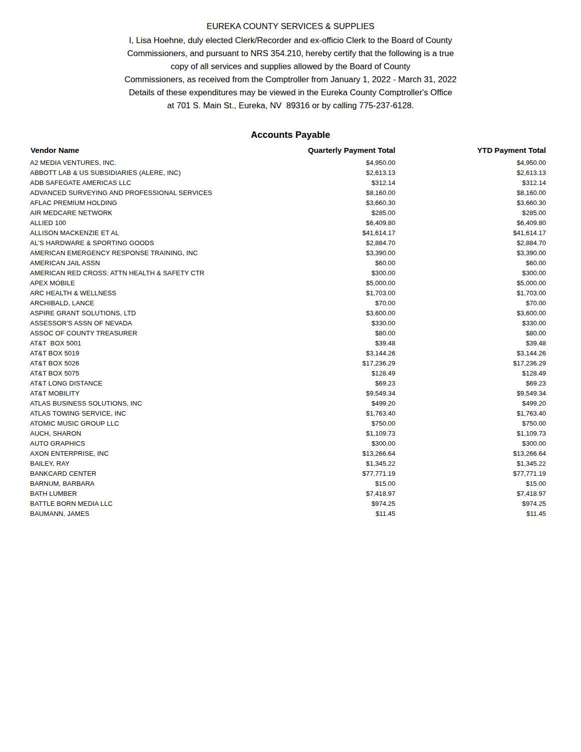EUREKA COUNTY SERVICES & SUPPLIES
I, Lisa Hoehne, duly elected Clerk/Recorder and ex-officio Clerk to the Board of County
Commissioners, and pursuant to NRS 354.210, hereby certify that the following is a true
copy of all services and supplies allowed by the Board of County
Commissioners, as received from the Comptroller from January 1, 2022 - March 31, 2022
Details of these expenditures may be viewed in the Eureka County Comptroller's Office
at 701 S. Main St., Eureka, NV 89316 or by calling 775-237-6128.
Accounts Payable
| Vendor Name | Quarterly Payment Total | YTD Payment Total |
| --- | --- | --- |
| A2 MEDIA VENTURES, INC. | $4,950.00 | $4,950.00 |
| ABBOTT LAB & US SUBSIDIARIES (ALERE, INC) | $2,613.13 | $2,613.13 |
| ADB SAFEGATE AMERICAS LLC | $312.14 | $312.14 |
| ADVANCED SURVEYING AND PROFESSIONAL SERVICES | $8,160.00 | $8,160.00 |
| AFLAC PREMIUM HOLDING | $3,660.30 | $3,660.30 |
| AIR MEDCARE NETWORK | $285.00 | $285.00 |
| ALLIED 100 | $6,409.80 | $6,409.80 |
| ALLISON MACKENZIE ET AL | $41,614.17 | $41,614.17 |
| AL'S HARDWARE & SPORTING GOODS | $2,884.70 | $2,884.70 |
| AMERICAN EMERGENCY RESPONSE TRAINING, INC | $3,390.00 | $3,390.00 |
| AMERICAN JAIL ASSN | $60.00 | $60.00 |
| AMERICAN RED CROSS: ATTN HEALTH & SAFETY CTR | $300.00 | $300.00 |
| APEX MOBILE | $5,000.00 | $5,000.00 |
| ARC HEALTH & WELLNESS | $1,703.00 | $1,703.00 |
| ARCHIBALD, LANCE | $70.00 | $70.00 |
| ASPIRE GRANT SOLUTIONS, LTD | $3,600.00 | $3,600.00 |
| ASSESSOR'S ASSN OF NEVADA | $330.00 | $330.00 |
| ASSOC OF COUNTY TREASURER | $80.00 | $80.00 |
| AT&T BOX 5001 | $39.48 | $39.48 |
| AT&T BOX 5019 | $3,144.26 | $3,144.26 |
| AT&T BOX 5026 | $17,236.29 | $17,236.29 |
| AT&T BOX 5075 | $128.49 | $128.49 |
| AT&T LONG DISTANCE | $69.23 | $69.23 |
| AT&T MOBILITY | $9,549.34 | $9,549.34 |
| ATLAS BUSINESS SOLUTIONS, INC | $499.20 | $499.20 |
| ATLAS TOWING SERVICE, INC | $1,763.40 | $1,763.40 |
| ATOMIC MUSIC GROUP LLC | $750.00 | $750.00 |
| AUCH, SHARON | $1,109.73 | $1,109.73 |
| AUTO GRAPHICS | $300.00 | $300.00 |
| AXON ENTERPRISE, INC | $13,266.64 | $13,266.64 |
| BAILEY, RAY | $1,345.22 | $1,345.22 |
| BANKCARD CENTER | $77,771.19 | $77,771.19 |
| BARNUM, BARBARA | $15.00 | $15.00 |
| BATH LUMBER | $7,418.97 | $7,418.97 |
| BATTLE BORN MEDIA LLC | $974.25 | $974.25 |
| BAUMANN, JAMES | $11.45 | $11.45 |